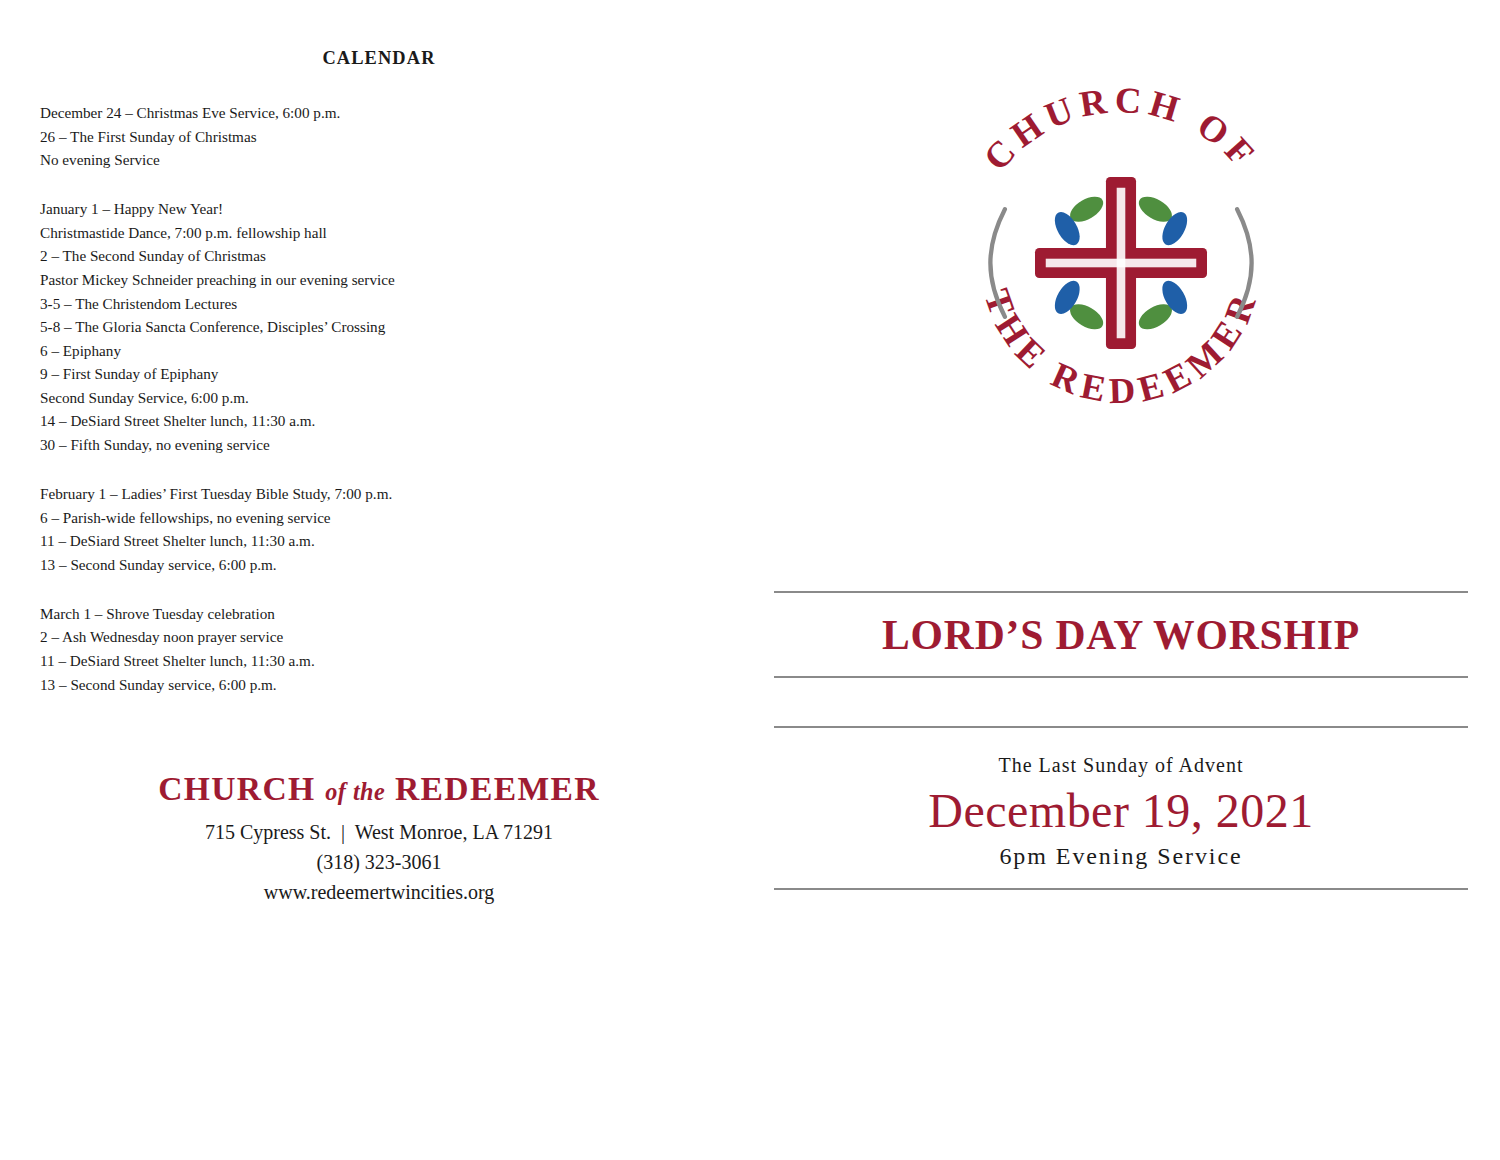Calendar
December 24 – Christmas Eve Service, 6:00 p.m.
26 – The First Sunday of Christmas
No evening Service
January 1 – Happy New Year!
Christmastide Dance, 7:00 p.m. fellowship hall
2 – The Second Sunday of Christmas
Pastor Mickey Schneider preaching in our evening service
3-5 – The Christendom Lectures
5-8 – The Gloria Sancta Conference, Disciples’ Crossing
6 – Epiphany
9 – First Sunday of Epiphany
Second Sunday Service, 6:00 p.m.
14 – DeSiard Street Shelter lunch, 11:30 a.m.
30 – Fifth Sunday, no evening service
February 1 – Ladies’ First Tuesday Bible Study, 7:00 p.m.
6 – Parish-wide fellowships, no evening service
11 – DeSiard Street Shelter lunch, 11:30 a.m.
13 – Second Sunday service, 6:00 p.m.
March 1 – Shrove Tuesday celebration
2 – Ash Wednesday noon prayer service
11 – DeSiard Street Shelter lunch, 11:30 a.m.
13 – Second Sunday service, 6:00 p.m.
CHURCH of the REDEEMER
715 Cypress St. | West Monroe, LA 71291
(318) 323-3061
www.redeemertwincities.org
CHURCH OF THE REDEEMER
LORD’S DAY WORSHIP
The Last Sunday of Advent
December 19, 2021
6pm Evening Service